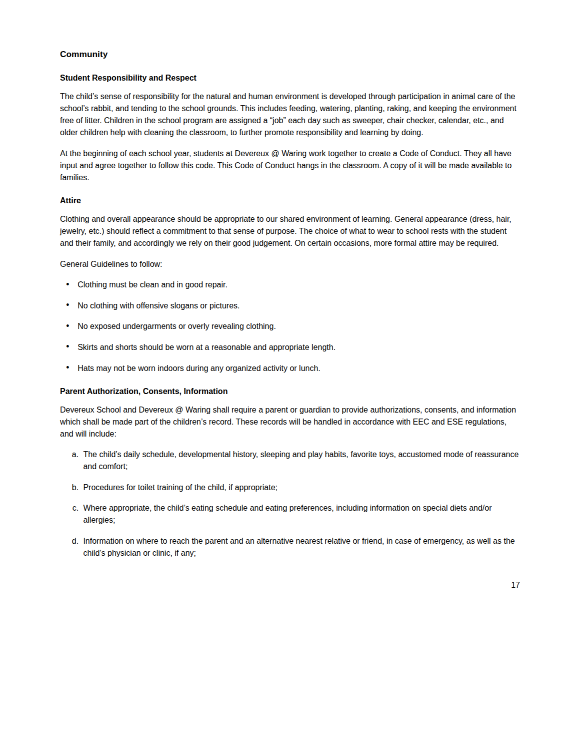Community
Student Responsibility and Respect
The child’s sense of responsibility for the natural and human environment is developed through participation in animal care of the school’s rabbit, and tending to the school grounds. This includes feeding, watering, planting, raking, and keeping the environment free of litter. Children in the school program are assigned a “job” each day such as sweeper, chair checker, calendar, etc., and older children help with cleaning the classroom, to further promote responsibility and learning by doing.
At the beginning of each school year, students at Devereux @ Waring work together to create a Code of Conduct. They all have input and agree together to follow this code. This Code of Conduct hangs in the classroom. A copy of it will be made available to families.
Attire
Clothing and overall appearance should be appropriate to our shared environment of learning. General appearance (dress, hair, jewelry, etc.) should reflect a commitment to that sense of purpose. The choice of what to wear to school rests with the student and their family, and accordingly we rely on their good judgement. On certain occasions, more formal attire may be required.
General Guidelines to follow:
Clothing must be clean and in good repair.
No clothing with offensive slogans or pictures.
No exposed undergarments or overly revealing clothing.
Skirts and shorts should be worn at a reasonable and appropriate length.
Hats may not be worn indoors during any organized activity or lunch.
Parent Authorization, Consents, Information
Devereux School and Devereux @ Waring shall require a parent or guardian to provide authorizations, consents, and information which shall be made part of the children’s record. These records will be handled in accordance with EEC and ESE regulations, and will include:
The child’s daily schedule, developmental history, sleeping and play habits, favorite toys, accustomed mode of reassurance and comfort;
Procedures for toilet training of the child, if appropriate;
Where appropriate, the child’s eating schedule and eating preferences, including information on special diets and/or allergies;
Information on where to reach the parent and an alternative nearest relative or friend, in case of emergency, as well as the child’s physician or clinic, if any;
17